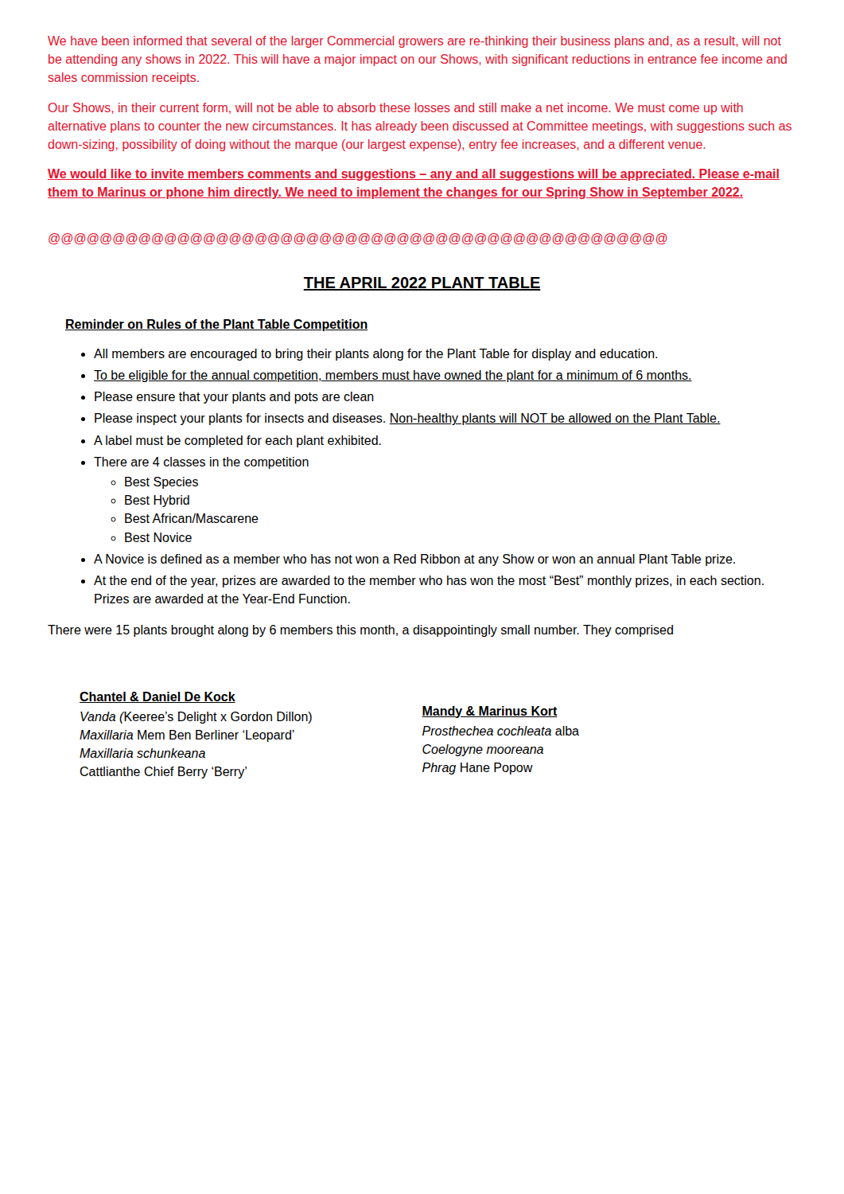We have been informed that several of the larger Commercial growers are re-thinking their business plans and, as a result, will not be attending any shows in 2022. This will have a major impact on our Shows, with significant reductions in entrance fee income and sales commission receipts.
Our Shows, in their current form, will not be able to absorb these losses and still make a net income. We must come up with alternative plans to counter the new circumstances. It has already been discussed at Committee meetings, with suggestions such as down-sizing, possibility of doing without the marque (our largest expense), entry fee increases, and a different venue.
We would like to invite members comments and suggestions – any and all suggestions will be appreciated. Please e-mail them to Marinus or phone him directly. We need to implement the changes for our Spring Show in September 2022.
@@@@@@@@@@@@@@@@@@@@@@@@@@@@@@@@@@@@@@@@@@@@@@@@
THE APRIL 2022 PLANT TABLE
Reminder on Rules of the Plant Table Competition
All members are encouraged to bring their plants along for the Plant Table for display and education.
To be eligible for the annual competition, members must have owned the plant for a minimum of 6 months.
Please ensure that your plants and pots are clean
Please inspect your plants for insects and diseases. Non-healthy plants will NOT be allowed on the Plant Table.
A label must be completed for each plant exhibited.
There are 4 classes in the competition
Best Species
Best Hybrid
Best African/Mascarene
Best Novice
A Novice is defined as a member who has not won a Red Ribbon at any Show or won an annual Plant Table prize.
At the end of the year, prizes are awarded to the member who has won the most “Best” monthly prizes, in each section. Prizes are awarded at the Year-End Function.
There were 15 plants brought along by 6 members this month, a disappointingly small number. They comprised
| Chantel & Daniel De Kock Vanda ( Keeree’s Delight x Gordon Dillon) Maxillaria Mem Ben Berliner ‘Leopard’ Maxillaria schunkeana Cattlianthe Chief Berry ‘Berry’ | Mandy & Marinus Kort Prosthechea cochleata alba Coelogyne mooreana Phrag Hane Popow |